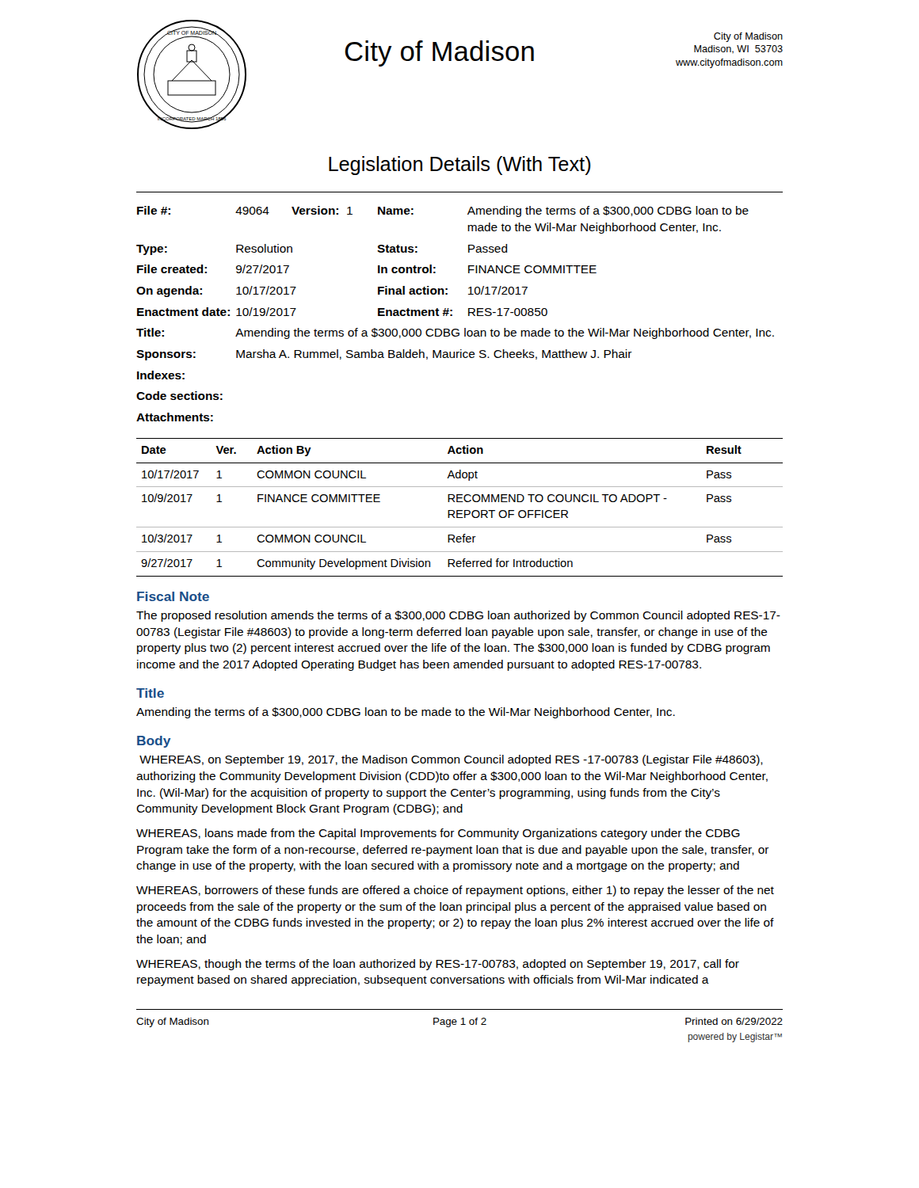City of Madison
City of Madison
Madison, WI 53703
www.cityofmadison.com
Legislation Details (With Text)
| File #: | 49064 Version: 1 | Name: | Amending the terms of a $300,000 CDBG loan to be made to the Wil-Mar Neighborhood Center, Inc. |
| Type: | Resolution | Status: | Passed |
| File created: | 9/27/2017 | In control: | FINANCE COMMITTEE |
| On agenda: | 10/17/2017 | Final action: | 10/17/2017 |
| Enactment date: | 10/19/2017 | Enactment #: | RES-17-00850 |
| Title: | Amending the terms of a $300,000 CDBG loan to be made to the Wil-Mar Neighborhood Center, Inc. |
| Sponsors: | Marsha A. Rummel, Samba Baldeh, Maurice S. Cheeks, Matthew J. Phair |
| Indexes: | |
| Code sections: | |
| Attachments: | |
| Date | Ver. | Action By | Action | Result |
| --- | --- | --- | --- | --- |
| 10/17/2017 | 1 | COMMON COUNCIL | Adopt | Pass |
| 10/9/2017 | 1 | FINANCE COMMITTEE | RECOMMEND TO COUNCIL TO ADOPT - REPORT OF OFFICER | Pass |
| 10/3/2017 | 1 | COMMON COUNCIL | Refer | Pass |
| 9/27/2017 | 1 | Community Development Division | Referred for Introduction | |
Fiscal Note
The proposed resolution amends the terms of a $300,000 CDBG loan authorized by Common Council adopted RES-17-00783 (Legistar File #48603) to provide a long-term deferred loan payable upon sale, transfer, or change in use of the property plus two (2) percent interest accrued over the life of the loan. The $300,000 loan is funded by CDBG program income and the 2017 Adopted Operating Budget has been amended pursuant to adopted RES-17-00783.
Title
Amending the terms of a $300,000 CDBG loan to be made to the Wil-Mar Neighborhood Center, Inc.
Body
WHEREAS, on September 19, 2017, the Madison Common Council adopted RES -17-00783 (Legistar File #48603), authorizing the Community Development Division (CDD)to offer a $300,000 loan to the Wil-Mar Neighborhood Center, Inc. (Wil-Mar) for the acquisition of property to support the Center’s programming, using funds from the City’s Community Development Block Grant Program (CDBG); and
WHEREAS, loans made from the Capital Improvements for Community Organizations category under the CDBG Program take the form of a non-recourse, deferred re-payment loan that is due and payable upon the sale, transfer, or change in use of the property, with the loan secured with a promissory note and a mortgage on the property; and
WHEREAS, borrowers of these funds are offered a choice of repayment options, either 1) to repay the lesser of the net proceeds from the sale of the property or the sum of the loan principal plus a percent of the appraised value based on the amount of the CDBG funds invested in the property; or 2) to repay the loan plus 2% interest accrued over the life of the loan; and
WHEREAS, though the terms of the loan authorized by RES-17-00783, adopted on September 19, 2017, call for repayment based on shared appreciation, subsequent conversations with officials from Wil-Mar indicated a
City of Madison
Page 1 of 2
Printed on 6/29/2022
powered by Legistar™